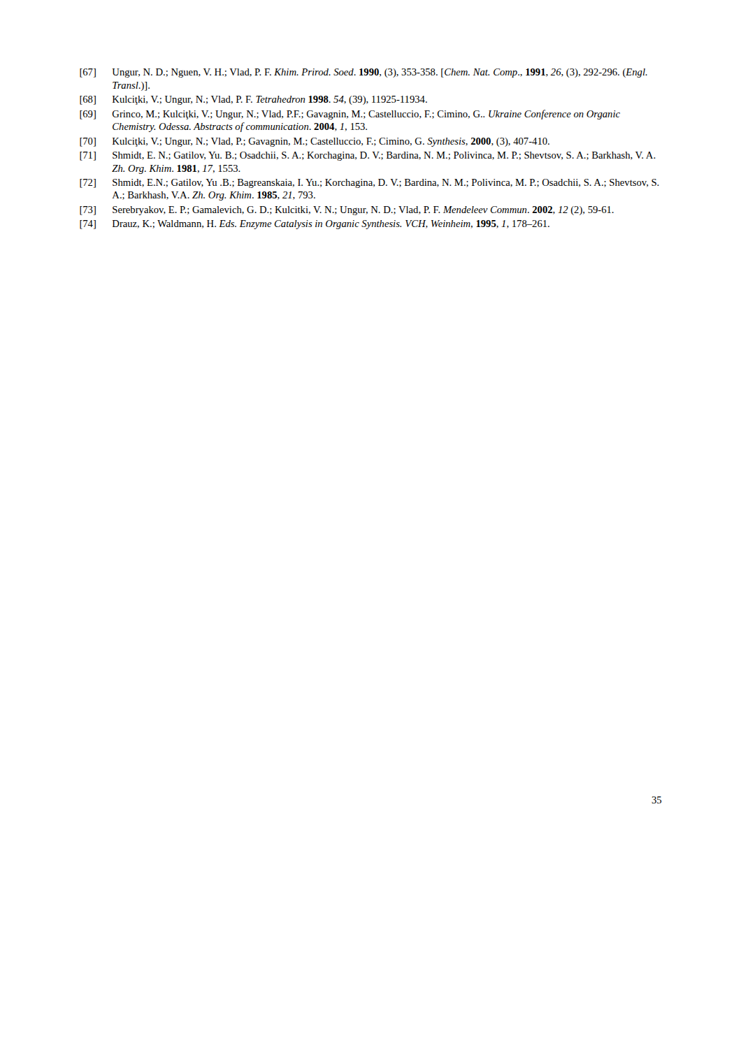[67] Ungur, N. D.; Nguen, V. H.; Vlad, P. F. Khim. Prirod. Soed. 1990, (3), 353-358. [Chem. Nat. Comp., 1991, 26, (3), 292-296. (Engl. Transl.)].
[68] Kulciţki, V.; Ungur, N.; Vlad, P. F. Tetrahedron 1998. 54, (39), 11925-11934.
[69] Grinco, M.; Kulciţki, V.; Ungur, N.; Vlad, P.F.; Gavagnin, M.; Castelluccio, F.; Cimino, G.. Ukraine Conference on Organic Chemistry. Odessa. Abstracts of communication. 2004, 1, 153.
[70] Kulciţki, V.; Ungur, N.; Vlad, P.; Gavagnin, M.; Castelluccio, F.; Cimino, G. Synthesis, 2000, (3), 407-410.
[71] Shmidt, E. N.; Gatilov, Yu. B.; Osadchii, S. A.; Korchagina, D. V.; Bardina, N. M.; Polivinca, M. P.; Shevtsov, S. A.; Barkhash, V. A. Zh. Org. Khim. 1981, 17, 1553.
[72] Shmidt, E.N.; Gatilov, Yu .B.; Bagreanskaia, I. Yu.; Korchagina, D. V.; Bardina, N. M.; Polivinca, M. P.; Osadchii, S. A.; Shevtsov, S. A.; Barkhash, V.A. Zh. Org. Khim. 1985, 21, 793.
[73] Serebryakov, E. P.; Gamalevich, G. D.; Kulcitki, V. N.; Ungur, N. D.; Vlad, P. F. Mendeleev Commun. 2002, 12 (2), 59-61.
[74] Drauz, K.; Waldmann, H. Eds. Enzyme Catalysis in Organic Synthesis. VCH, Weinheim, 1995, 1, 178–261.
35